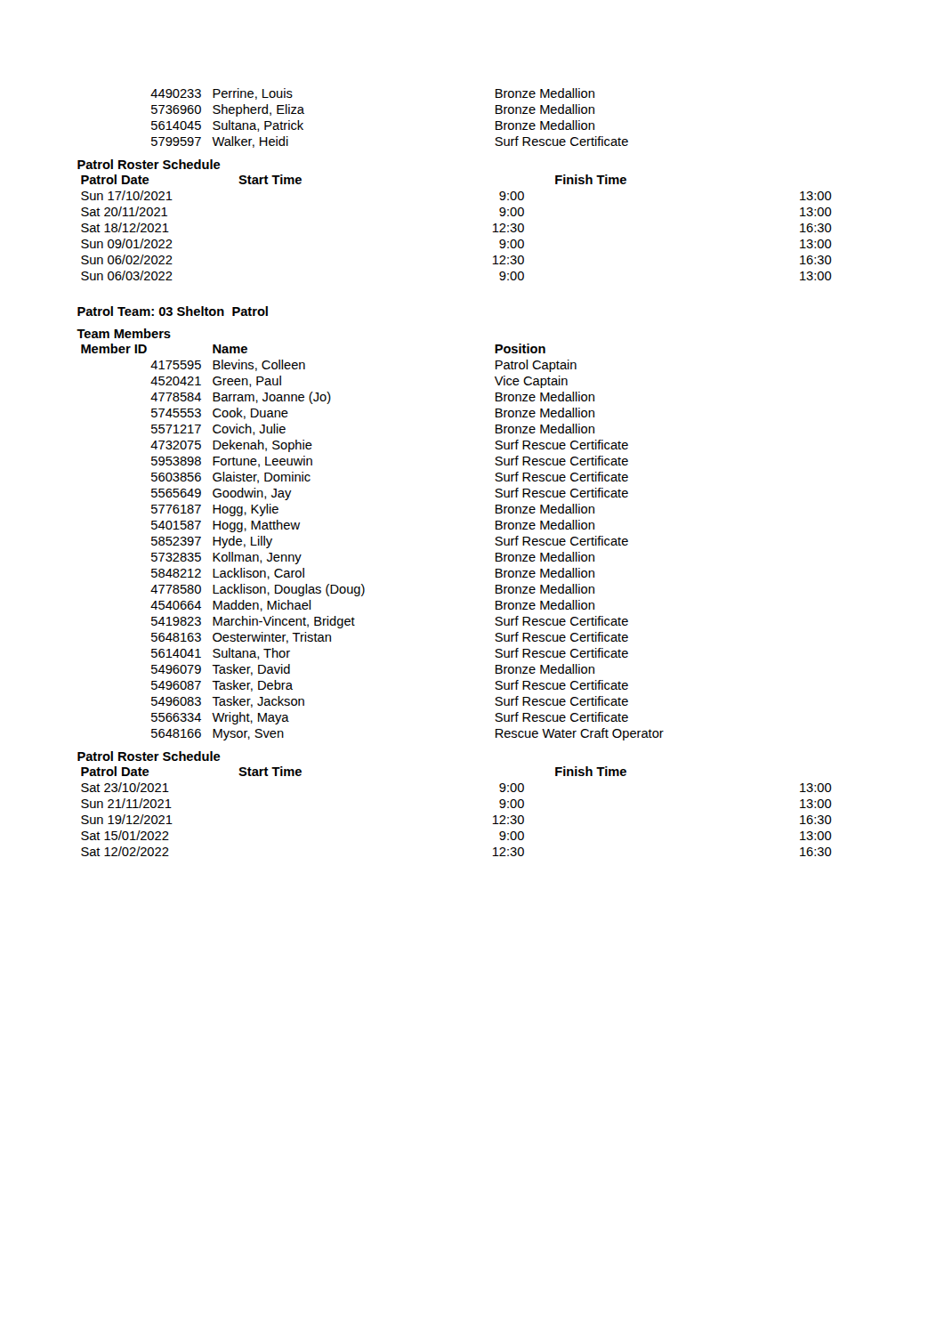| 4490233 | Perrine, Louis | Bronze Medallion |
| 5736960 | Shepherd, Eliza | Bronze Medallion |
| 5614045 | Sultana, Patrick | Bronze Medallion |
| 5799597 | Walker, Heidi | Surf Rescue Certificate |
Patrol Roster Schedule
| Patrol Date | Start Time | | Finish Time | |
| Sun 17/10/2021 | | 9:00 | | 13:00 |
| Sat 20/11/2021 | | 9:00 | | 13:00 |
| Sat 18/12/2021 | | 12:30 | | 16:30 |
| Sun 09/01/2022 | | 9:00 | | 13:00 |
| Sun 06/02/2022 | | 12:30 | | 16:30 |
| Sun 06/03/2022 | | 9:00 | | 13:00 |
Patrol Team: 03 Shelton Patrol
Team Members
| Member ID | Name | Position |
| 4175595 | Blevins, Colleen | Patrol Captain |
| 4520421 | Green, Paul | Vice Captain |
| 4778584 | Barram, Joanne (Jo) | Bronze Medallion |
| 5745553 | Cook, Duane | Bronze Medallion |
| 5571217 | Covich, Julie | Bronze Medallion |
| 4732075 | Dekenah, Sophie | Surf Rescue Certificate |
| 5953898 | Fortune, Leeuwin | Surf Rescue Certificate |
| 5603856 | Glaister, Dominic | Surf Rescue Certificate |
| 5565649 | Goodwin, Jay | Surf Rescue Certificate |
| 5776187 | Hogg, Kylie | Bronze Medallion |
| 5401587 | Hogg, Matthew | Bronze Medallion |
| 5852397 | Hyde, Lilly | Surf Rescue Certificate |
| 5732835 | Kollman, Jenny | Bronze Medallion |
| 5848212 | Lacklison, Carol | Bronze Medallion |
| 4778580 | Lacklison, Douglas (Doug) | Bronze Medallion |
| 4540664 | Madden, Michael | Bronze Medallion |
| 5419823 | Marchin-Vincent, Bridget | Surf Rescue Certificate |
| 5648163 | Oesterwinter, Tristan | Surf Rescue Certificate |
| 5614041 | Sultana, Thor | Surf Rescue Certificate |
| 5496079 | Tasker, David | Bronze Medallion |
| 5496087 | Tasker, Debra | Surf Rescue Certificate |
| 5496083 | Tasker, Jackson | Surf Rescue Certificate |
| 5566334 | Wright, Maya | Surf Rescue Certificate |
| 5648166 | Mysor, Sven | Rescue Water Craft Operator |
Patrol Roster Schedule
| Patrol Date | Start Time | | Finish Time | |
| Sat 23/10/2021 | | 9:00 | | 13:00 |
| Sun 21/11/2021 | | 9:00 | | 13:00 |
| Sun 19/12/2021 | | 12:30 | | 16:30 |
| Sat 15/01/2022 | | 9:00 | | 13:00 |
| Sat 12/02/2022 | | 12:30 | | 16:30 |